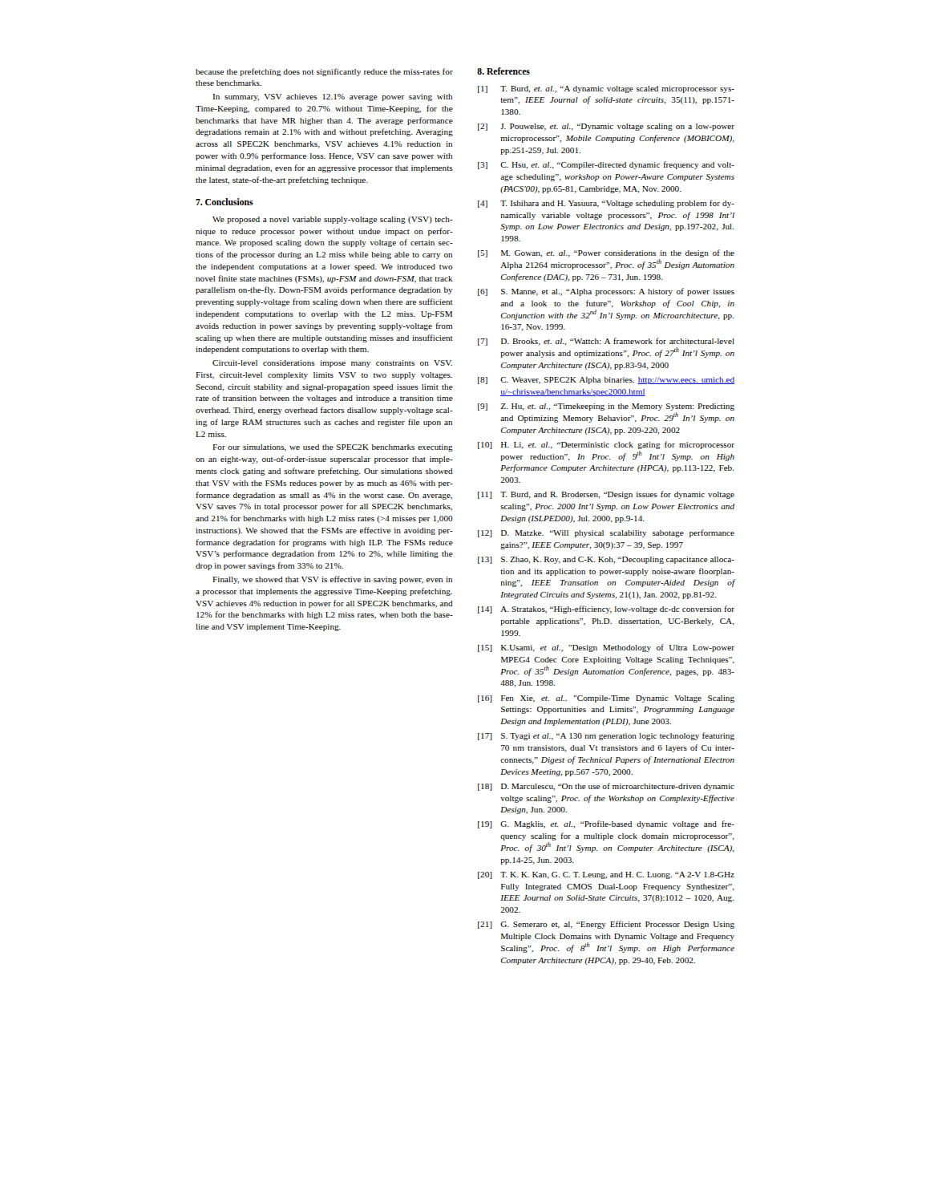because the prefetching does not significantly reduce the miss-rates for these benchmarks.
In summary, VSV achieves 12.1% average power saving with Time-Keeping, compared to 20.7% without Time-Keeping, for the benchmarks that have MR higher than 4. The average performance degradations remain at 2.1% with and without prefetching. Averaging across all SPEC2K benchmarks, VSV achieves 4.1% reduction in power with 0.9% performance loss. Hence, VSV can save power with minimal degradation, even for an aggressive processor that implements the latest, state-of-the-art prefetching technique.
7. Conclusions
We proposed a novel variable supply-voltage scaling (VSV) technique to reduce processor power without undue impact on performance. We proposed scaling down the supply voltage of certain sections of the processor during an L2 miss while being able to carry on the independent computations at a lower speed. We introduced two novel finite state machines (FSMs), up-FSM and down-FSM, that track parallelism on-the-fly. Down-FSM avoids performance degradation by preventing supply-voltage from scaling down when there are sufficient independent computations to overlap with the L2 miss. Up-FSM avoids reduction in power savings by preventing supply-voltage from scaling up when there are multiple outstanding misses and insufficient independent computations to overlap with them.
Circuit-level considerations impose many constraints on VSV. First, circuit-level complexity limits VSV to two supply voltages. Second, circuit stability and signal-propagation speed issues limit the rate of transition between the voltages and introduce a transition time overhead. Third, energy overhead factors disallow supply-voltage scaling of large RAM structures such as caches and register file upon an L2 miss.
For our simulations, we used the SPEC2K benchmarks executing on an eight-way, out-of-order-issue superscalar processor that implements clock gating and software prefetching. Our simulations showed that VSV with the FSMs reduces power by as much as 46% with performance degradation as small as 4% in the worst case. On average, VSV saves 7% in total processor power for all SPEC2K benchmarks, and 21% for benchmarks with high L2 miss rates (>4 misses per 1,000 instructions). We showed that the FSMs are effective in avoiding performance degradation for programs with high ILP. The FSMs reduce VSV’s performance degradation from 12% to 2%, while limiting the drop in power savings from 33% to 21%.
Finally, we showed that VSV is effective in saving power, even in a processor that implements the aggressive Time-Keeping prefetching. VSV achieves 4% reduction in power for all SPEC2K benchmarks, and 12% for the benchmarks with high L2 miss rates, when both the baseline and VSV implement Time-Keeping.
8. References
T. Burd, et. al., “A dynamic voltage scaled microprocessor system”, IEEE Journal of solid-state circuits, 35(11), pp.1571-1380.
J. Pouwelse, et. al., “Dynamic voltage scaling on a low-power microprocessor”, Mobile Computing Conference (MOBICOM), pp.251-259, Jul. 2001.
C. Hsu, et. al., “Compiler-directed dynamic frequency and voltage scheduling”, workshop on Power-Aware Computer Systems (PACS'00), pp.65-81, Cambridge, MA, Nov. 2000.
T. Ishihara and H. Yasuura, “Voltage scheduling problem for dynamically variable voltage processors”, Proc. of 1998 Int’l Symp. on Low Power Electronics and Design, pp.197-202, Jul. 1998.
M. Gowan, et. al., “Power considerations in the design of the Alpha 21264 microprocessor”, Proc. of 35th Design Automation Conference (DAC), pp. 726 – 731, Jun. 1998.
S. Manne, et al., “Alpha processors: A history of power issues and a look to the future”, Workshop of Cool Chip, in Conjunction with the 32nd In’l Symp. on Microarchitecture, pp. 16-37, Nov. 1999.
D. Brooks, et. al., “Wattch: A framework for architectural-level power analysis and optimizations”, Proc. of 27th Int’l Symp. on Computer Architecture (ISCA), pp.83-94, 2000
C. Weaver, SPEC2K Alpha binaries. http://www.eecs. umich.edu/~chriswea/benchmarks/spec2000.html
Z. Hu, et. al., “Timekeeping in the Memory System: Predicting and Optimizing Memory Behavior”, Proc. 29th In’l Symp. on Computer Architecture (ISCA), pp. 209-220, 2002
H. Li, et. al., “Deterministic clock gating for microprocessor power reduction”, In Proc. of 9th Int’l Symp. on High Performance Computer Architecture (HPCA), pp.113-122, Feb. 2003.
T. Burd, and R. Brodersen, “Design issues for dynamic voltage scaling”, Proc. 2000 Int’l Symp. on Low Power Electronics and Design (ISLPED00), Jul. 2000, pp.9-14.
D. Matzke. “Will physical scalability sabotage performance gains?”, IEEE Computer, 30(9):37 – 39, Sep. 1997
S. Zhao, K. Roy, and C-K. Koh, “Decoupling capacitance allocation and its application to power-supply noise-aware floorplanning”, IEEE Transation on Computer-Aided Design of Integrated Circuits and Systems, 21(1), Jan. 2002, pp.81-92.
A. Stratakos, “High-efficiency, low-voltage dc-dc conversion for portable applications”, Ph.D. dissertation, UC-Berkely, CA, 1999.
K.Usami, et al., "Design Methodology of Ultra Low-power MPEG4 Codec Core Exploiting Voltage Scaling Techniques", Proc. of 35th Design Automation Conference, pages, pp. 483-488, Jun. 1998.
Fen Xie, et. al.. "Compile-Time Dynamic Voltage Scaling Settings: Opportunities and Limits", Programming Language Design and Implementation (PLDI), June 2003.
S. Tyagi et al., “A 130 nm generation logic technology featuring 70 nm transistors, dual Vt transistors and 6 layers of Cu interconnects,” Digest of Technical Papers of International Electron Devices Meeting, pp.567 -570, 2000.
D. Marculescu, “On the use of microarchitecture-driven dynamic voltge scaling”, Proc. of the Workshop on Complexity-Effective Design, Jun. 2000.
G. Magklis, et. al., “Profile-based dynamic voltage and frequency scaling for a multiple clock domain microprocessor”, Proc. of 30th Int’l Symp. on Computer Architecture (ISCA), pp.14-25, Jun. 2003.
T. K. K. Kan, G. C. T. Leung, and H. C. Luong. “A 2-V 1.8-GHz Fully Integrated CMOS Dual-Loop Frequency Synthesizer”, IEEE Journal on Solid-State Circuits, 37(8):1012 – 1020, Aug. 2002.
G. Semeraro et, al, “Energy Efficient Processor Design Using Multiple Clock Domains with Dynamic Voltage and Frequency Scaling”, Proc. of 8th Int’l Symp. on High Performance Computer Architecture (HPCA), pp. 29-40, Feb. 2002.